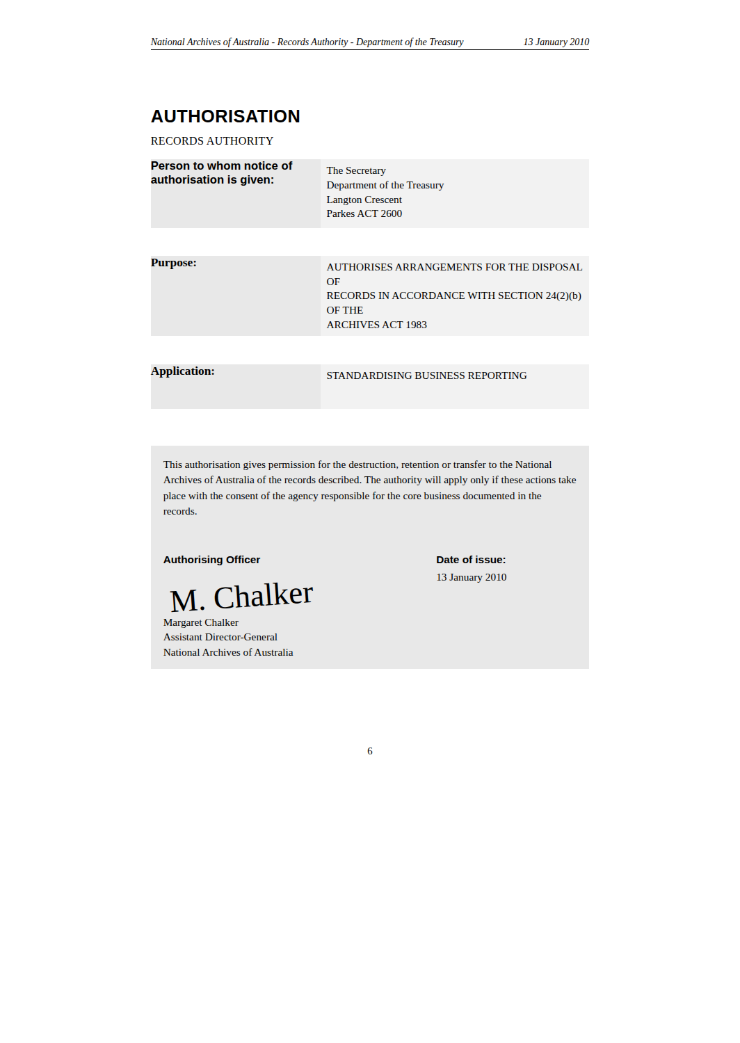National Archives of Australia - Records Authority - Department of the Treasury 13 January 2010
AUTHORISATION
RECORDS AUTHORITY
| Person to whom notice of authorisation is given: | The Secretary Department of the Treasury Langton Crescent Parkes ACT 2600 |
| Purpose: | AUTHORISES ARRANGEMENTS FOR THE DISPOSAL OF RECORDS IN ACCORDANCE WITH SECTION 24(2)(b) OF THE ARCHIVES ACT 1983 |
| Application: | STANDARDISING BUSINESS REPORTING |
This authorisation gives permission for the destruction, retention or transfer to the National Archives of Australia of the records described. The authority will apply only if these actions take place with the consent of the agency responsible for the core business documented in the records.
Authorising Officer
M. Chalker
Margaret Chalker
Assistant Director-General
National Archives of Australia
Date of issue:
13 January 2010
6